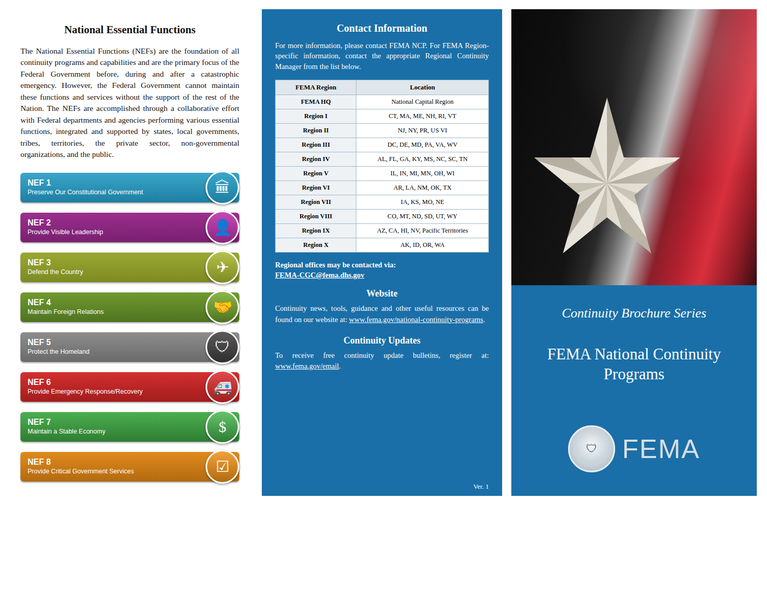National Essential Functions
The National Essential Functions (NEFs) are the foundation of all continuity programs and capabilities and are the primary focus of the Federal Government before, during and after a catastrophic emergency. However, the Federal Government cannot maintain these functions and services without the support of the rest of the Nation. The NEFs are accomplished through a collaborative effort with Federal departments and agencies performing various essential functions, integrated and supported by states, local governments, tribes, territories, the private sector, non-governmental organizations, and the public.
NEF 1 Preserve Our Constitutional Government
🏛
NEF 2 Provide Visible Leadership
👤
NEF 3 Defend the Country
✈
NEF 4 Maintain Foreign Relations
🤝
NEF 5 Protect the Homeland
🛡
NEF 6 Provide Emergency Response/Recovery
🚑
NEF 7 Maintain a Stable Economy
$
NEF 8 Provide Critical Government Services
☑
Contact Information
For more information, please contact FEMA NCP. For FEMA Region-specific information, contact the appropriate Regional Continuity Manager from the list below.
| FEMA Region | Location |
| --- | --- |
| FEMA HQ | National Capital Region |
| Region I | CT, MA, ME, NH, RI, VT |
| Region II | NJ, NY, PR, US VI |
| Region III | DC, DE, MD, PA, VA, WV |
| Region IV | AL, FL, GA, KY, MS, NC, SC, TN |
| Region V | IL, IN, MI, MN, OH, WI |
| Region VI | AR, LA, NM, OK, TX |
| Region VII | IA, KS, MO, NE |
| Region VIII | CO, MT, ND, SD, UT, WY |
| Region IX | AZ, CA, HI, NV, Pacific Territories |
| Region X | AK, ID, OR, WA |
Regional offices may be contacted via:
FEMA-CGC@fema.dhs.gov
Website
Continuity news, tools, guidance and other useful resources can be found on our website at: www.fema.gov/national-continuity-programs.
Continuity Updates
To receive free continuity update bulletins, register at: www.fema.gov/email.
Ver. 1
Continuity Brochure Series
FEMA National Continuity Programs
🛡
FEMA